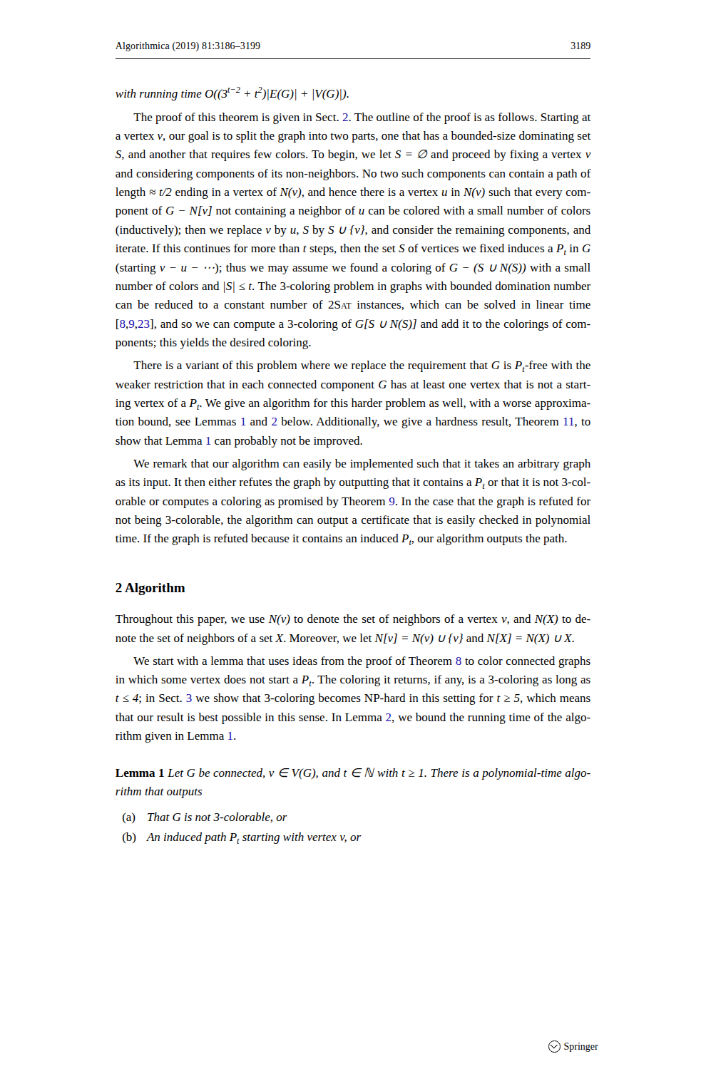Algorithmica (2019) 81:3186–3199 3189
with running time O((3t−2 + t2)|E(G)| + |V(G)|).
The proof of this theorem is given in Sect. 2. The outline of the proof is as follows. Starting at a vertex v, our goal is to split the graph into two parts, one that has a bounded-size dominating set S, and another that requires few colors. To begin, we let S = ∅ and proceed by fixing a vertex v and considering components of its non-neighbors. No two such components can contain a path of length ≈ t/2 ending in a vertex of N(v), and hence there is a vertex u in N(v) such that every component of G − N[v] not containing a neighbor of u can be colored with a small number of colors (inductively); then we replace v by u, S by S ∪ {v}, and consider the remaining components, and iterate. If this continues for more than t steps, then the set S of vertices we fixed induces a Pt in G (starting v − u − ⋯); thus we may assume we found a coloring of G − (S ∪ N(S)) with a small number of colors and |S| ≤ t. The 3-coloring problem in graphs with bounded domination number can be reduced to a constant number of 2Sat instances, which can be solved in linear time [8,9,23], and so we can compute a 3-coloring of G[S ∪ N(S)] and add it to the colorings of components; this yields the desired coloring.
There is a variant of this problem where we replace the requirement that G is Pt-free with the weaker restriction that in each connected component G has at least one vertex that is not a starting vertex of a Pt. We give an algorithm for this harder problem as well, with a worse approximation bound, see Lemmas 1 and 2 below. Additionally, we give a hardness result, Theorem 11, to show that Lemma 1 can probably not be improved.
We remark that our algorithm can easily be implemented such that it takes an arbitrary graph as its input. It then either refutes the graph by outputting that it contains a Pt or that it is not 3-colorable or computes a coloring as promised by Theorem 9. In the case that the graph is refuted for not being 3-colorable, the algorithm can output a certificate that is easily checked in polynomial time. If the graph is refuted because it contains an induced Pt, our algorithm outputs the path.
2 Algorithm
Throughout this paper, we use N(v) to denote the set of neighbors of a vertex v, and N(X) to denote the set of neighbors of a set X. Moreover, we let N[v] = N(v) ∪ {v} and N[X] = N(X) ∪ X.
We start with a lemma that uses ideas from the proof of Theorem 8 to color connected graphs in which some vertex does not start a Pt. The coloring it returns, if any, is a 3-coloring as long as t ≤ 4; in Sect. 3 we show that 3-coloring becomes NP-hard in this setting for t ≥ 5, which means that our result is best possible in this sense. In Lemma 2, we bound the running time of the algorithm given in Lemma 1.
Lemma 1 Let G be connected, v ∈ V(G), and t ∈ ℕ with t ≥ 1. There is a polynomial-time algorithm that outputs
(a) That G is not 3-colorable, or
(b) An induced path Pt starting with vertex v, or
Springer